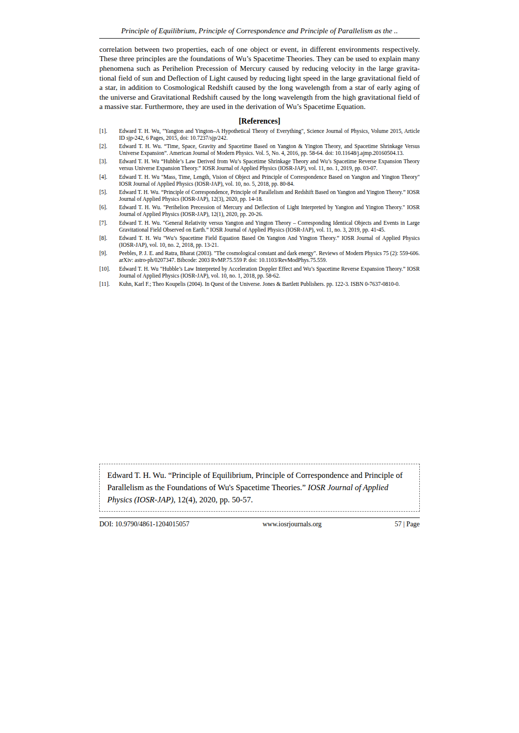Principle of Equilibrium, Principle of Correspondence and Principle of Parallelism as the ..
correlation between two properties, each of one object or event, in different environments respectively. These three principles are the foundations of Wu’s Spacetime Theories. They can be used to explain many phenomena such as Perihelion Precession of Mercury caused by reducing velocity in the large gravitational field of sun and Deflection of Light caused by reducing light speed in the large gravitational field of a star, in addition to Cosmological Redshift caused by the long wavelength from a star of early aging of the universe and Gravitational Redshift caused by the long wavelength from the high gravitational field of a massive star. Furthermore, they are used in the derivation of Wu’s Spacetime Equation.
[References]
[1]. Edward T. H. Wu, "Yangton and Yington–A Hypothetical Theory of Everything", Science Journal of Physics, Volume 2015, Article ID sjp-242, 6 Pages, 2015, doi: 10.7237/sjp/242.
[2]. Edward T. H. Wu. “Time, Space, Gravity and Spacetime Based on Yangton & Yington Theory, and Spacetime Shrinkage Versus Universe Expansion”. American Journal of Modern Physics. Vol. 5, No. 4, 2016, pp. 58-64. doi: 10.11648/j.ajmp.20160504.13.
[3]. Edward T. H. Wu “Hubble’s Law Derived from Wu’s Spacetime Shrinkage Theory and Wu’s Spacetime Reverse Expansion Theory versus Universe Expansion Theory.” IOSR Journal of Applied Physics (IOSR-JAP), vol. 11, no. 1, 2019, pp. 03-07.
[4]. Edward T. H. Wu "Mass, Time, Length, Vision of Object and Principle of Correspondence Based on Yangton and Yington Theory" IOSR Journal of Applied Physics (IOSR-JAP), vol. 10, no. 5, 2018, pp. 80-84.
[5]. Edward T. H. Wu. “Principle of Correspondence, Principle of Parallelism and Redshift Based on Yangton and Yington Theory.” IOSR Journal of Applied Physics (IOSR-JAP), 12(3), 2020, pp. 14-18.
[6]. Edward T. H. Wu. "Perihelion Precession of Mercury and Deflection of Light Interpreted by Yangton and Yington Theory." IOSR Journal of Applied Physics (IOSR-JAP), 12(1), 2020, pp. 20-26.
[7]. Edward T. H. Wu. "General Relativity versus Yangton and Yington Theory – Corresponding Identical Objects and Events in Large Gravitational Field Observed on Earth.” IOSR Journal of Applied Physics (IOSR-JAP), vol. 11, no. 3, 2019, pp. 41-45.
[8]. Edward T. H. Wu "Wu’s Spacetime Field Equation Based On Yangton And Yington Theory.” IOSR Journal of Applied Physics (IOSR-JAP), vol. 10, no. 2, 2018, pp. 13-21.
[9]. Peebles, P. J. E. and Ratra, Bharat (2003). "The cosmological constant and dark energy". Reviews of Modern Physics 75 (2): 559-606. arXiv: astro-ph/0207347. Bibcode: 2003 RvMP.75.559 P. doi: 10.1103/RevModPhys.75.559.
[10]. Edward T. H. Wu "Hubble’s Law Interpreted by Acceleration Doppler Effect and Wu’s Spacetime Reverse Expansion Theory.” IOSR Journal of Applied Physics (IOSR-JAP), vol. 10, no. 1, 2018, pp. 58-62.
[11]. Kuhn, Karl F.; Theo Koupelis (2004). In Quest of the Universe. Jones & Bartlett Publishers. pp. 122-3. ISBN 0-7637-0810-0.
Edward T. H. Wu. “Principle of Equilibrium, Principle of Correspondence and Principle of Parallelism as the Foundations of Wu's Spacetime Theories.” IOSR Journal of Applied Physics (IOSR-JAP), 12(4), 2020, pp. 50-57.
DOI: 10.9790/4861-1204015057
www.iosrjournals.org
57 | Page